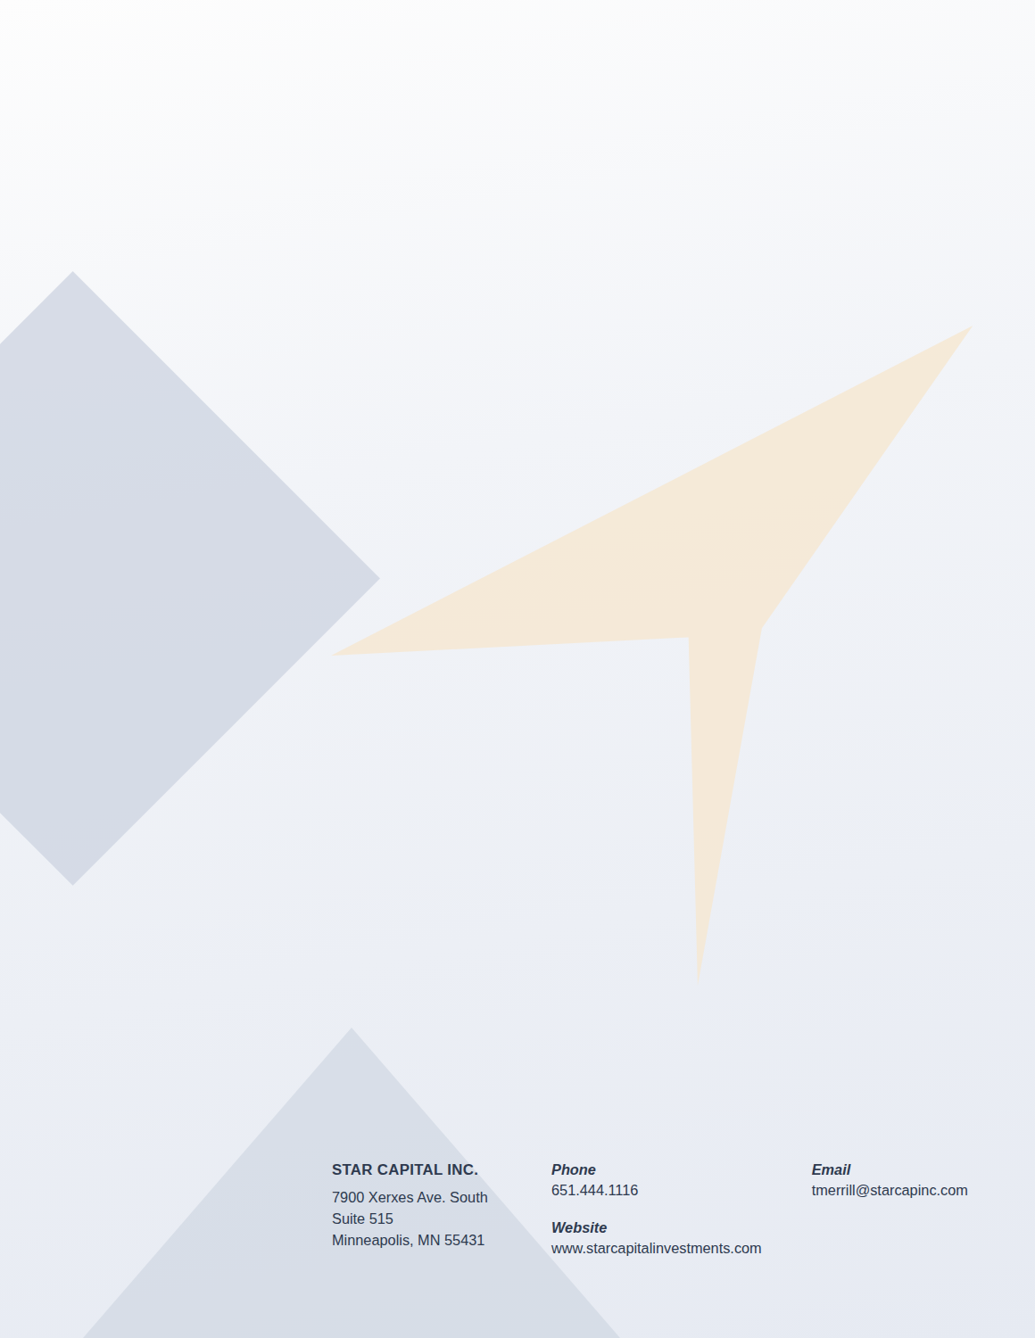STAR CAPITAL INC.
7900 Xerxes Ave. South
Suite 515
Minneapolis, MN 55431
Phone
651.444.1116
Website
www.starcapitalinvestments.com
Email
tmerrill@starcapinc.com